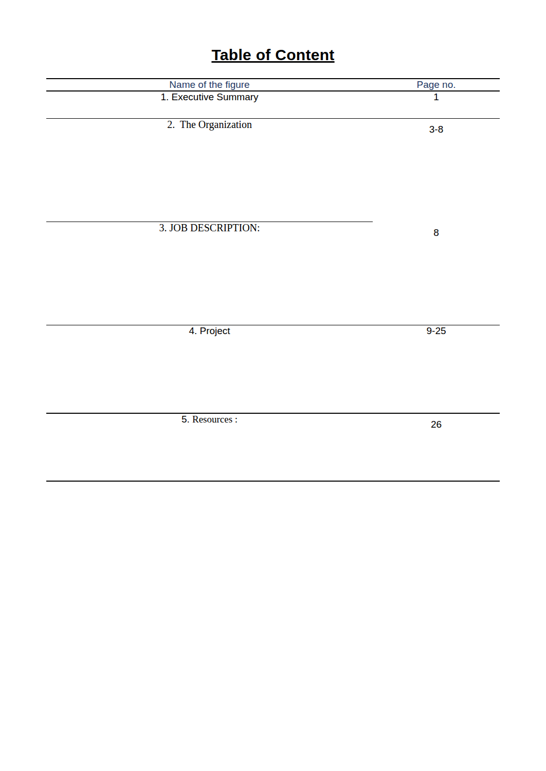Table of Content
| Name of the figure | Page no. |
| 1. Executive Summary | 1 |
| 2. The Organization | 3-8 |
| 3. JOB DESCRIPTION: | 8 |
| 4. Project | 9-25 |
| 5. Resources : | 26 |